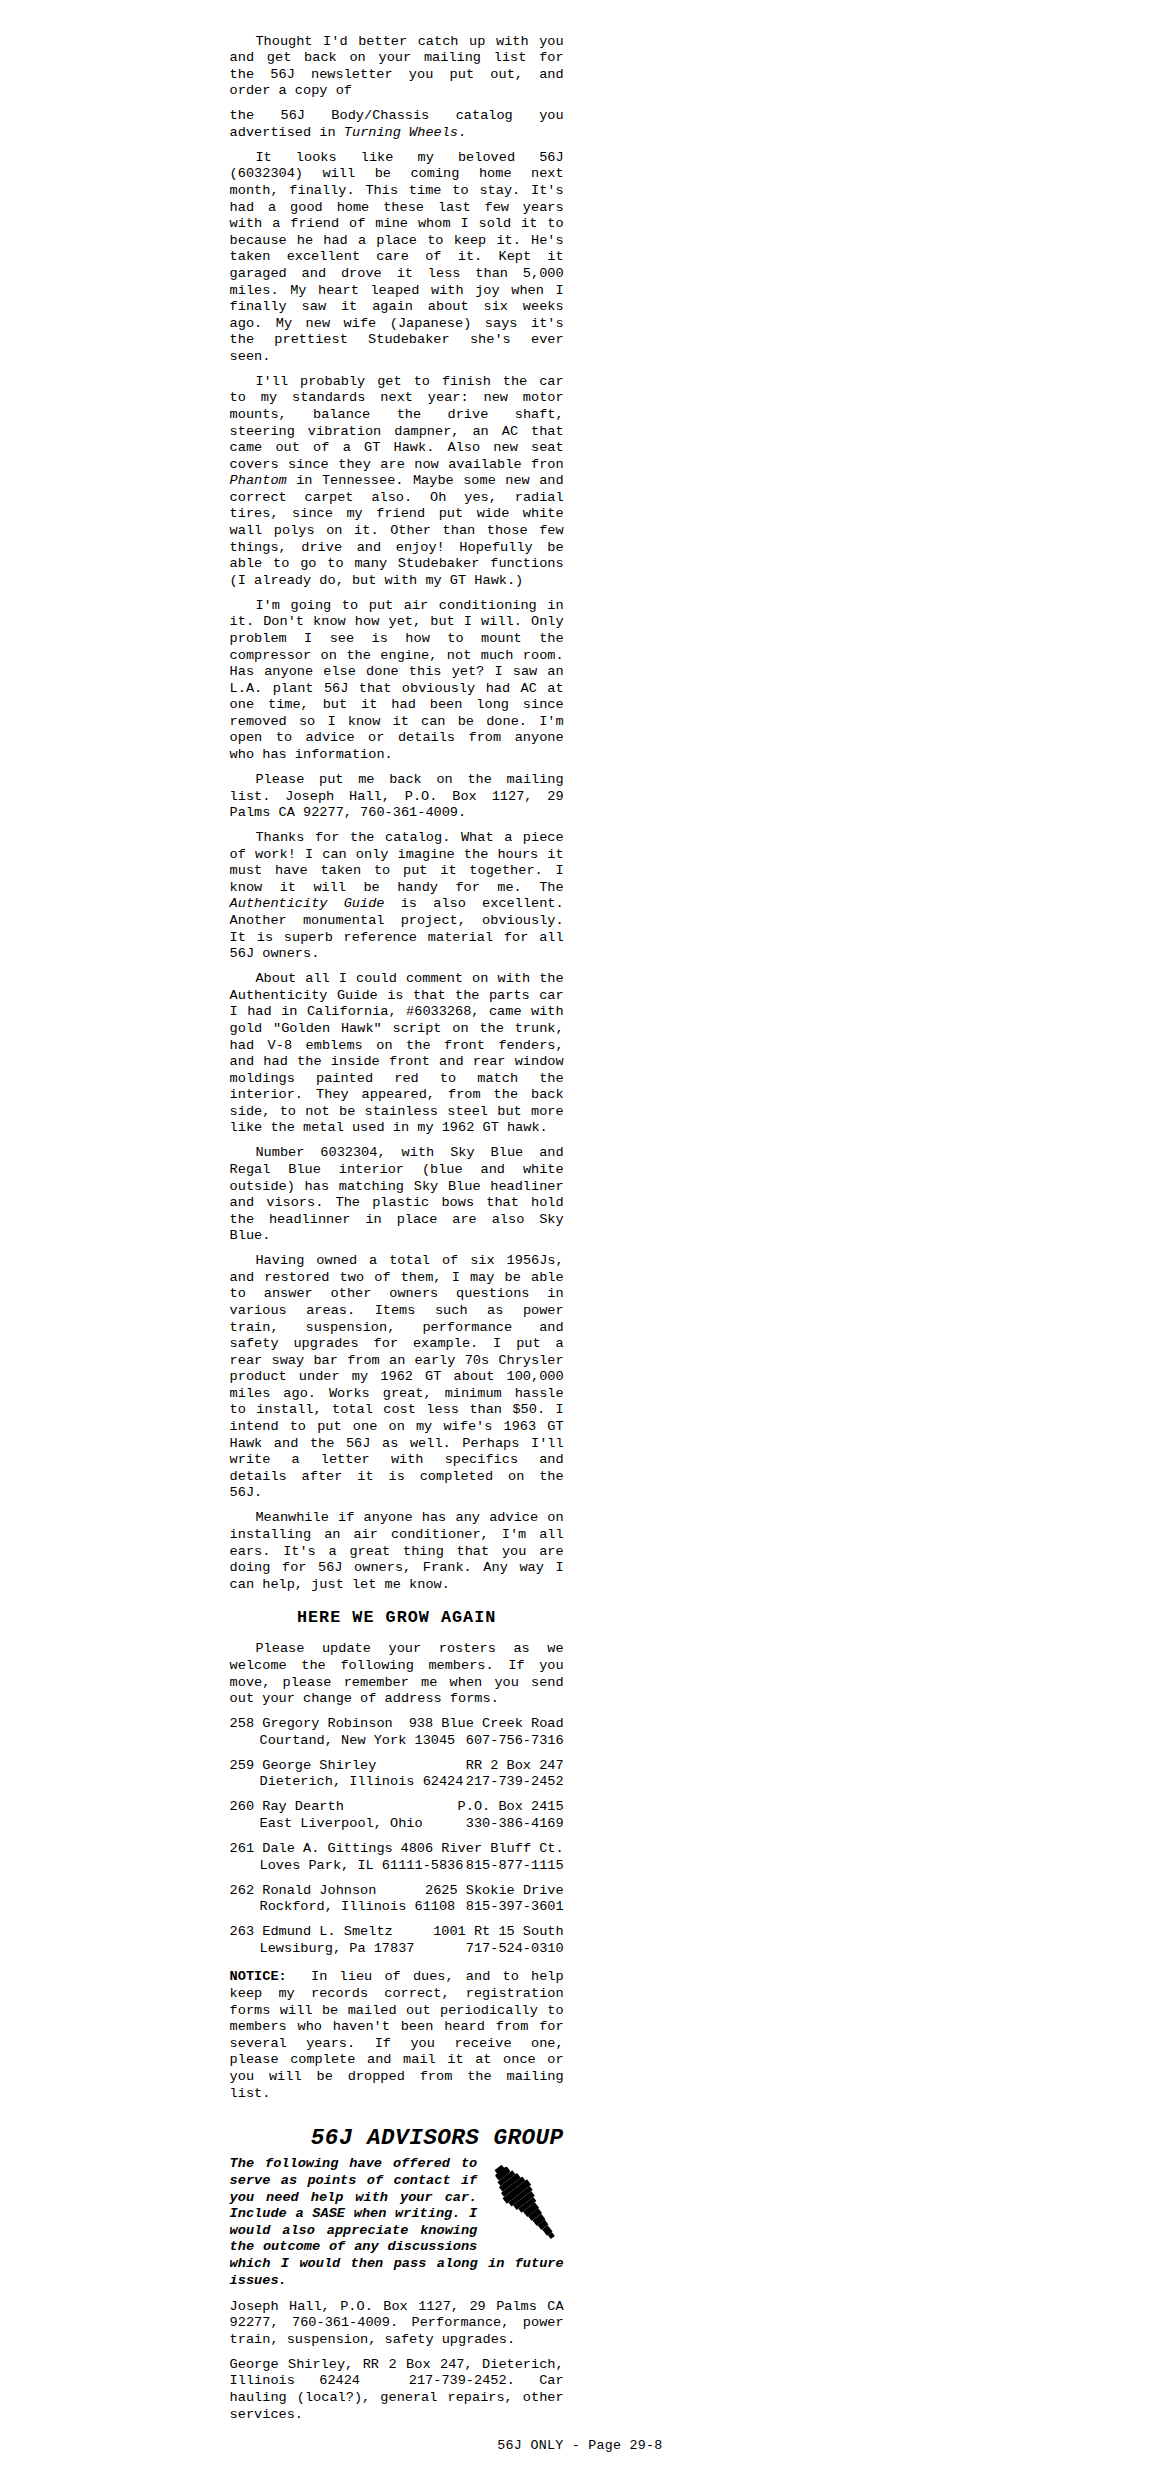Thought I'd better catch up with you and get back on your mailing list for the 56J newsletter you put out, and order a copy of
the 56J Body/Chassis catalog you advertised in Turning Wheels.
It looks like my beloved 56J (6032304) will be coming home next month, finally. This time to stay. It's had a good home these last few years with a friend of mine whom I sold it to because he had a place to keep it. He's taken excellent care of it. Kept it garaged and drove it less than 5,000 miles. My heart leaped with joy when I finally saw it again about six weeks ago. My new wife (Japanese) says it's the prettiest Studebaker she's ever seen.
I'll probably get to finish the car to my standards next year: new motor mounts, balance the drive shaft, steering vibration dampner, an AC that came out of a GT Hawk. Also new seat covers since they are now available fron Phantom in Tennessee. Maybe some new and correct carpet also. Oh yes, radial tires, since my friend put wide white wall polys on it. Other than those few things, drive and enjoy! Hopefully be able to go to many Studebaker functions (I already do, but with my GT Hawk.)
I'm going to put air conditioning in it. Don't know how yet, but I will. Only problem I see is how to mount the compressor on the engine, not much room. Has anyone else done this yet? I saw an L.A. plant 56J that obviously had AC at one time, but it had been long since removed so I know it can be done. I'm open to advice or details from anyone who has information.
Please put me back on the mailing list. Joseph Hall, P.O. Box 1127, 29 Palms CA 92277, 760-361-4009.
Thanks for the catalog. What a piece of work! I can only imagine the hours it must have taken to put it together. I know it will be handy for me. The Authenticity Guide is also excellent. Another monumental project, obviously. It is superb reference material for all 56J owners.
About all I could comment on with the Authenticity Guide is that the parts car I had in California, #6033268, came with gold "Golden Hawk" script on the trunk, had V-8 emblems on the front fenders, and had the inside front and rear window moldings painted red to match the interior. They appeared, from the back side, to not be stainless steel but more like the metal used in my 1962 GT hawk.
Number 6032304, with Sky Blue and Regal Blue interior (blue and white outside) has matching Sky Blue headliner and visors. The plastic bows that hold the headlinner in place are also Sky Blue.
Having owned a total of six 1956Js, and restored two of them, I may be able to answer other owners questions in various areas. Items such as power train, suspension, performance and safety upgrades for example. I put a rear sway bar from an early 70s Chrysler product under my 1962 GT about 100,000 miles ago. Works great, minimum hassle to install, total cost less than $50. I intend to put one on my wife's 1963 GT Hawk and the 56J as well. Perhaps I'll write a letter with specifics and details after it is completed on the 56J.
Meanwhile if anyone has any advice on installing an air conditioner, I'm all ears. It's a great thing that you are doing for 56J owners, Frank. Any way I can help, just let me know.
HERE WE GROW AGAIN
Please update your rosters as we welcome the following members. If you move, please remember me when you send out your change of address forms.
258 Gregory Robinson 938 Blue Creek Road
Courtand, New York 13045607-756-7316
259 George Shirley RR 2 Box 247
Dieterich, Illinois 62424217-739-2452
260 Ray Dearth P.O. Box 2415
East Liverpool, Ohio 330-386-4169
261 Dale A. Gittings 4806 River Bluff Ct.
Loves Park, IL 61111-5836815-877-1115
262 Ronald Johnson 2625 Skokie Drive
Rockford, Illinois 61108815-397-3601
263 Edmund L. Smeltz 1001 Rt 15 South
Lewsiburg, Pa 17837717-524-0310
NOTICE: In lieu of dues, and to help keep my records correct, registration forms will be mailed out periodically to members who haven't been heard from for several years. If you receive one, please complete and mail it at once or you will be dropped from the mailing list.
56J ADVISORS GROUP
The following have offered to serve as points of contact if you need help with your car. Include a SASE when writing. I would also appreciate knowing the outcome of any discussions which I would then pass along in future issues.
Joseph Hall, P.O. Box 1127, 29 Palms CA 92277, 760-361-4009. Performance, power train, suspension, safety upgrades.
George Shirley, RR 2 Box 247, Dieterich, Illinois 62424 217-739-2452. Car hauling (local?), general repairs, other services.
56J ONLY - Page 29-8